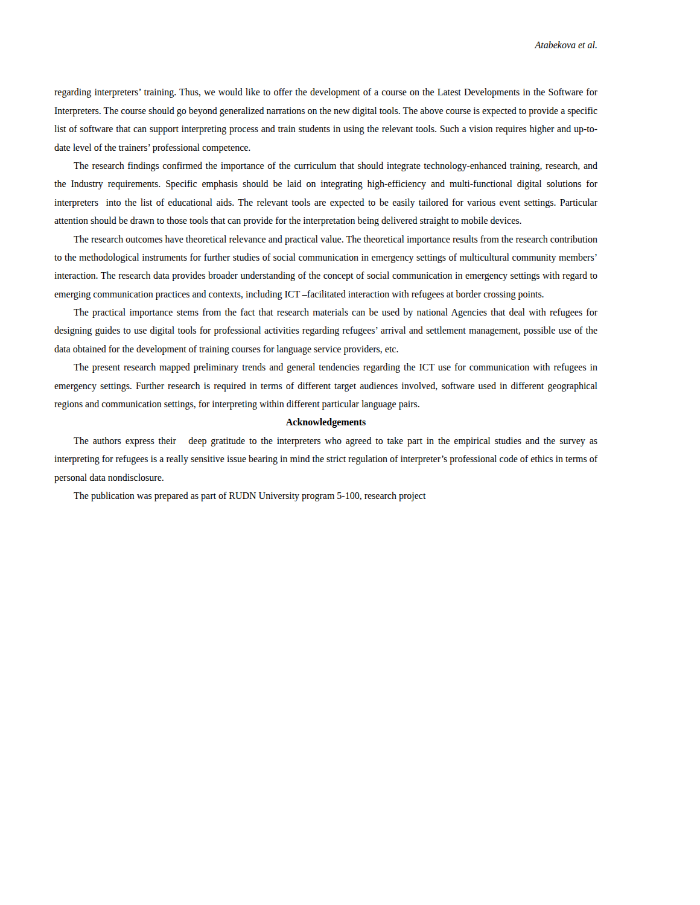Atabekova et al.
regarding interpreters’ training. Thus, we would like to offer the development of a course on the Latest Developments in the Software for Interpreters. The course should go beyond generalized narrations on the new digital tools. The above course is expected to provide a specific list of software that can support interpreting process and train students in using the relevant tools. Such a vision requires higher and up-to-date level of the trainers’ professional competence.
The research findings confirmed the importance of the curriculum that should integrate technology-enhanced training, research, and the Industry requirements. Specific emphasis should be laid on integrating high-efficiency and multi-functional digital solutions for interpreters into the list of educational aids. The relevant tools are expected to be easily tailored for various event settings. Particular attention should be drawn to those tools that can provide for the interpretation being delivered straight to mobile devices.
The research outcomes have theoretical relevance and practical value. The theoretical importance results from the research contribution to the methodological instruments for further studies of social communication in emergency settings of multicultural community members’ interaction. The research data provides broader understanding of the concept of social communication in emergency settings with regard to emerging communication practices and contexts, including ICT –facilitated interaction with refugees at border crossing points.
The practical importance stems from the fact that research materials can be used by national Agencies that deal with refugees for designing guides to use digital tools for professional activities regarding refugees’ arrival and settlement management, possible use of the data obtained for the development of training courses for language service providers, etc.
The present research mapped preliminary trends and general tendencies regarding the ICT use for communication with refugees in emergency settings. Further research is required in terms of different target audiences involved, software used in different geographical regions and communication settings, for interpreting within different particular language pairs.
Acknowledgements
The authors express their deep gratitude to the interpreters who agreed to take part in the empirical studies and the survey as interpreting for refugees is a really sensitive issue bearing in mind the strict regulation of interpreter’s professional code of ethics in terms of personal data nondisclosure.
The publication was prepared as part of RUDN University program 5-100, research project